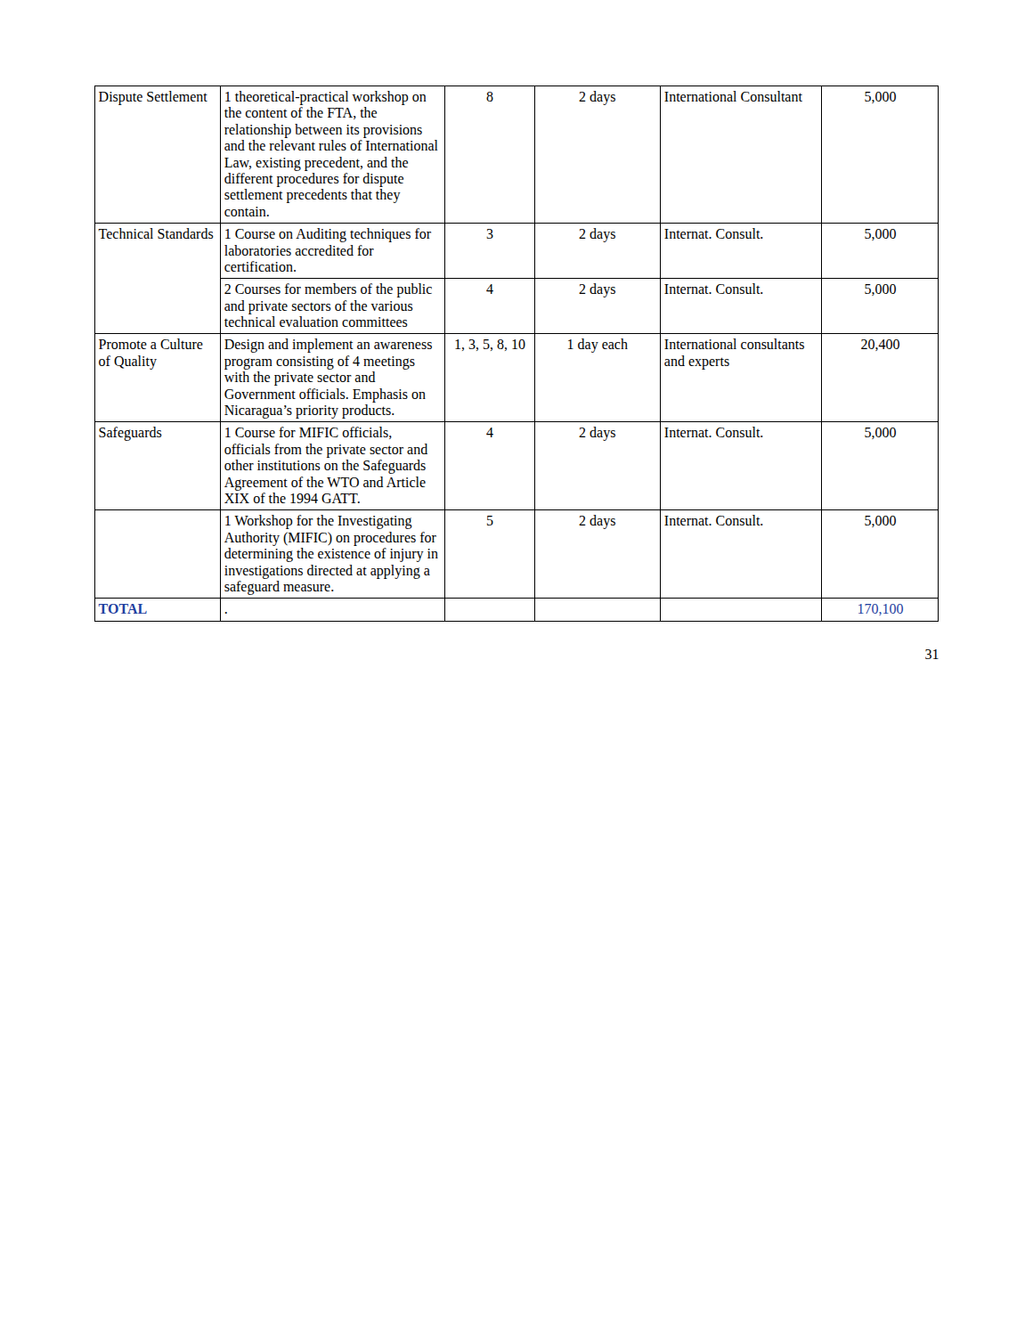| Dispute Settlement | 1 theoretical-practical workshop on the content of the FTA, the relationship between its provisions and the relevant rules of International Law, existing precedent, and the different procedures for dispute settlement precedents that they contain. | 8 | 2 days | International Consultant | 5,000 |
| Technical Standards | 1 Course on Auditing techniques for laboratories accredited for certification. | 3 | 2 days | Internat. Consult. | 5,000 |
| 2 Courses for members of the public and private sectors of the various technical evaluation committees | 4 | 2 days | Internat. Consult. | 5,000 |
| Promote a Culture of Quality | Design and implement an awareness program consisting of 4 meetings with the private sector and Government officials. Emphasis on Nicaragua’s priority products. | 1, 3, 5, 8, 10 | 1 day each | International consultants and experts | 20,400 |
| Safeguards | 1 Course for MIFIC officials, officials from the private sector and other institutions on the Safeguards Agreement of the WTO and Article XIX of the 1994 GATT. | 4 | 2 days | Internat. Consult. | 5,000 |
| | 1 Workshop for the Investigating Authority (MIFIC) on procedures for determining the existence of injury in investigations directed at applying a safeguard measure. | 5 | 2 days | Internat. Consult. | 5,000 |
| TOTAL | . | | | | 170,100 |
31